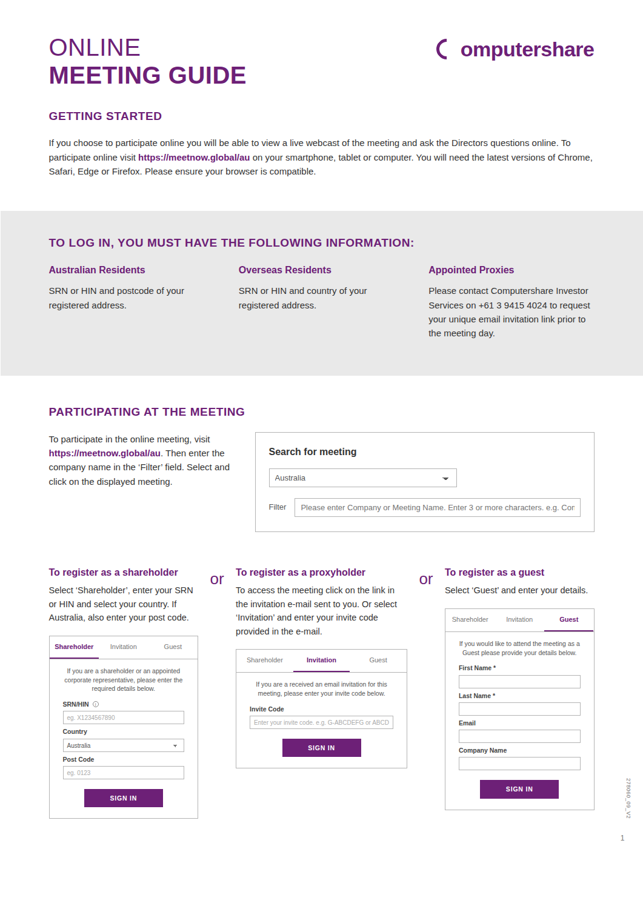ONLINEMEETING GUIDE
omputershare
Getting Started
If you choose to participate online you will be able to view a live webcast of the meeting and ask the Directors questions online. To participate online visit https://meetnow.global/au on your smartphone, tablet or computer. You will need the latest versions of Chrome, Safari, Edge or Firefox. Please ensure your browser is compatible.
To log in, you must have the following information:
Australian Residents
SRN or HIN and postcode of your registered address.
Overseas Residents
SRN or HIN and country of your registered address.
Appointed Proxies
Please contact Computershare Investor Services on +61 3 9415 4024 to request your unique email invitation link prior to the meeting day.
Participating at the Meeting
To participate in the online meeting, visit https://meetnow.global/au. Then enter the company name in the ‘Filter’ field. Select and click on the displayed meeting.
Search for meeting
Australia
Filter
To register as a shareholder
Select ‘Shareholder’, enter your SRN or HIN and select your country. If Australia, also enter your post code.
Shareholder Invitation Guest
If you are a shareholder or an appointed corporate representative, please enter the required details below.
SRN/HIN i
eg. X1234567890
Country
Australia
Post Code
eg. 0123
SIGN IN
or
To register as a proxyholder
To access the meeting click on the link in the invitation e-mail sent to you. Or select ‘Invitation’ and enter your invite code provided in the e-mail.
Shareholder Invitation Guest
If you are a received an email invitation for this meeting, please enter your invite code below.
Invite Code
Enter your invite code. e.g. G-ABCDEFG or ABCD
SIGN IN
or
To register as a guest
Select ‘Guest’ and enter your details.
Shareholder Invitation Guest
If you would like to attend the meeting as a Guest please provide your details below.
First Name *
Last Name *
Email
Company Name
SIGN IN
278060_09_V2
1